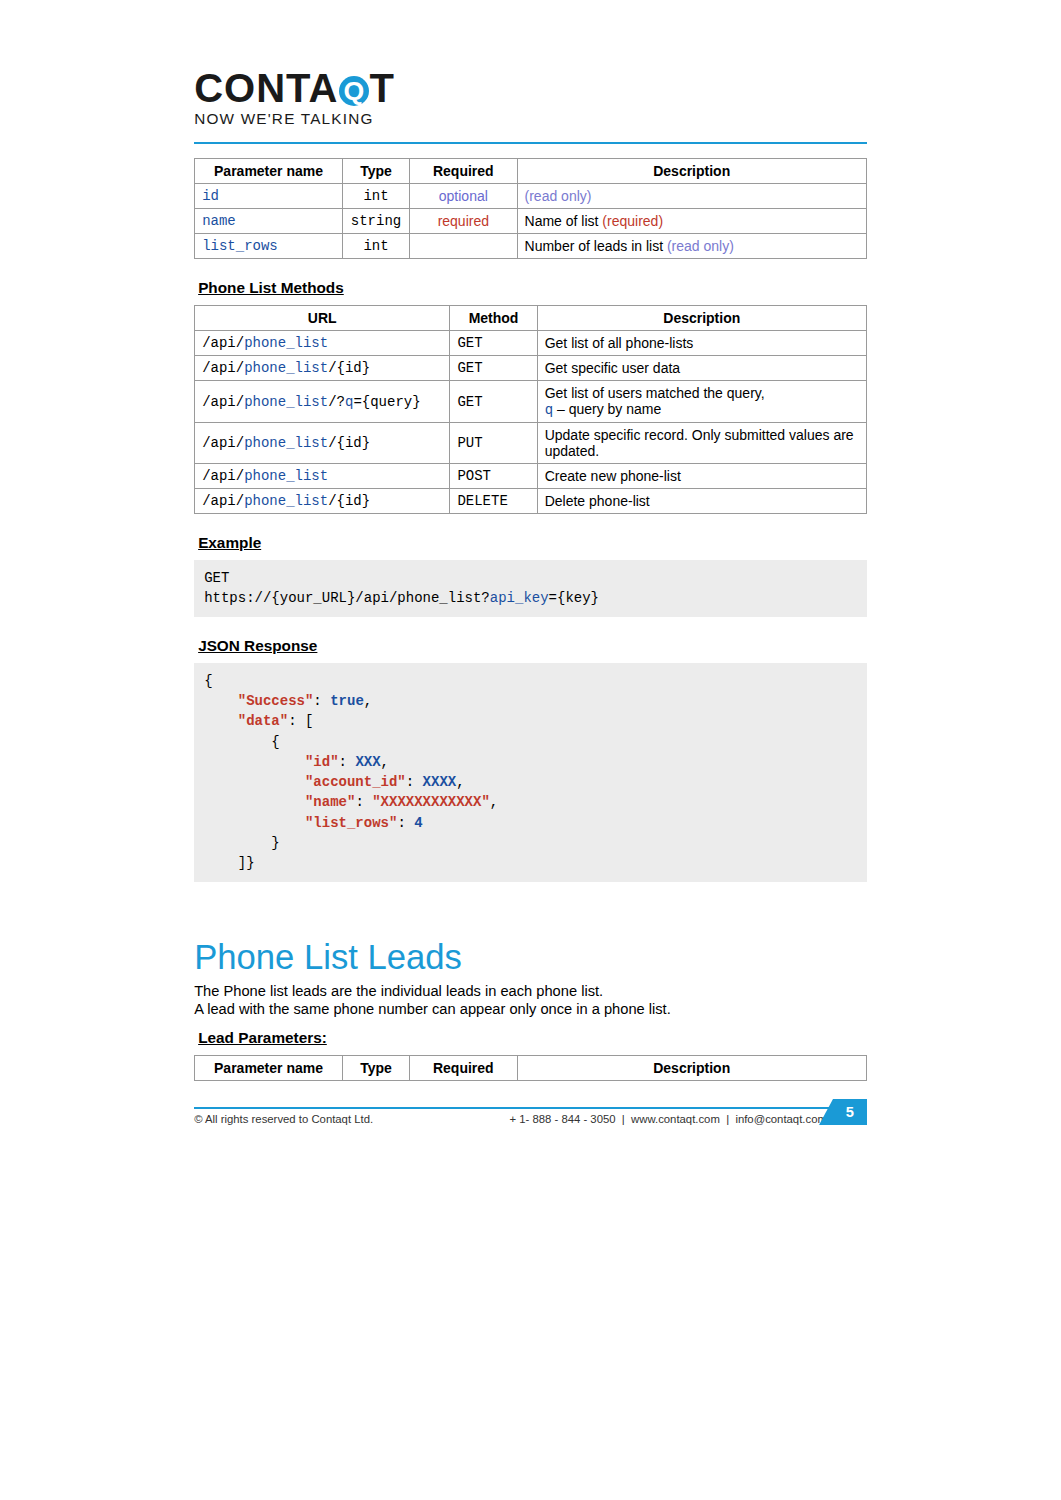CONTAQT
NOW WE'RE TALKING
| Parameter name | Type | Required | Description |
| --- | --- | --- | --- |
| id | int | optional | (read only) |
| name | string | required | Name of list (required) |
| list_rows | int | | Number of leads in list (read only) |
Phone List Methods
| URL | Method | Description |
| --- | --- | --- |
| /api/ phone_list | GET | Get list of all phone-lists |
| /api/ phone_list /{id} | GET | Get specific user data |
| /api/ phone_list /? q ={query} | GET | Get list of users matched the query, q – query by name |
| /api/ phone_list /{id} | PUT | Update specific record. Only submitted values are updated. |
| /api/ phone_list | POST | Create new phone-list |
| /api/ phone_list /{id} | DELETE | Delete phone-list |
Example
GET
https://{your_URL}/api/phone_list?api_key={key}
JSON Response
{
    "Success": true,
    "data": [
        {
            "id": XXX,
            "account_id": XXXX,
            "name": "XXXXXXXXXXXX",
            "list_rows": 4
        }
    ]}
Phone List Leads
The Phone list leads are the individual leads in each phone list.
A lead with the same phone number can appear only once in a phone list.
Lead Parameters:
| Parameter name | Type | Required | Description |
| --- | --- | --- | --- |
© All rights reserved to Contaqt Ltd.
+ 1- 888 - 844 - 3050 | www.contaqt.com | info@contaqt.com
5